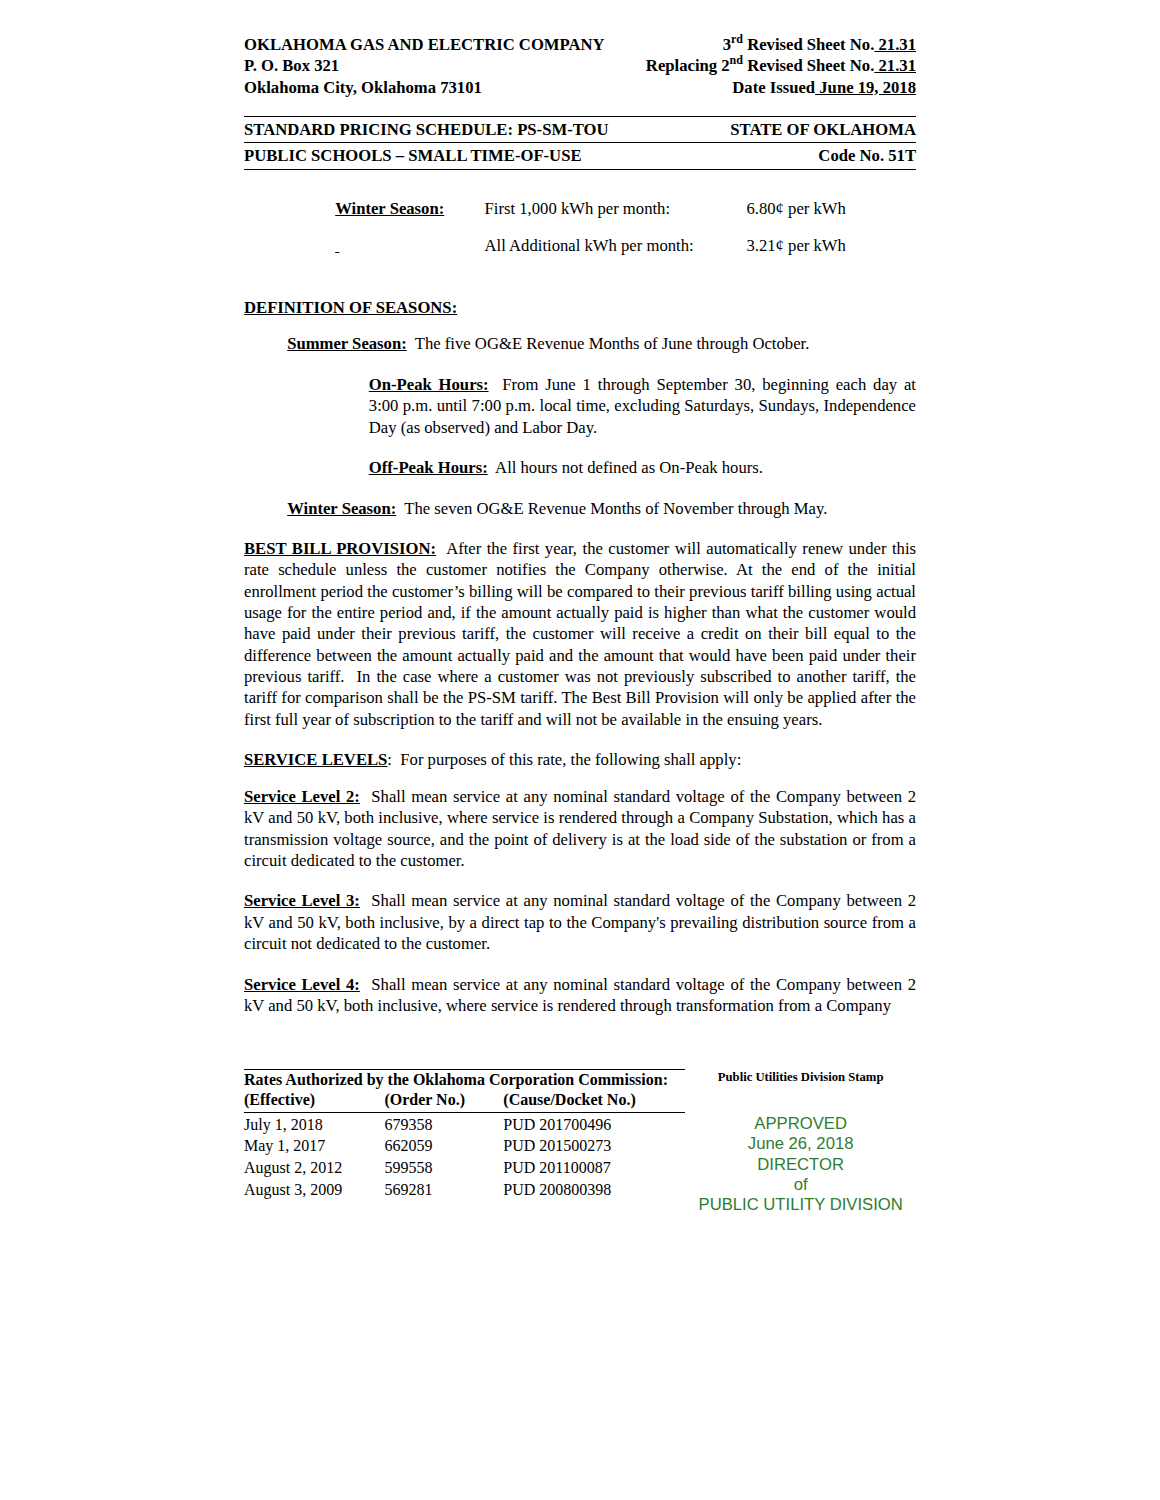| OKLAHOMA GAS AND ELECTRIC COMPANY | 3 rd Revised Sheet No. 21.31 |
| P. O. Box 321 | Replacing 2 nd Revised Sheet No. 21.31 |
| Oklahoma City, Oklahoma 73101 | Date Issued June 19, 2018 |
| STANDARD PRICING SCHEDULE: PS-SM-TOU | STATE OF OKLAHOMA |
| PUBLIC SCHOOLS – SMALL TIME-OF-USE | Code No. 51T |
| Winter Season: | First 1,000 kWh per month: | 6.80¢ per kWh |
| | All Additional kWh per month: | 3.21¢ per kWh |
DEFINITION OF SEASONS:
Summer Season: The five OG&E Revenue Months of June through October.
On-Peak Hours: From June 1 through September 30, beginning each day at 3:00 p.m. until 7:00 p.m. local time, excluding Saturdays, Sundays, Independence Day (as observed) and Labor Day.
Off-Peak Hours: All hours not defined as On-Peak hours.
Winter Season: The seven OG&E Revenue Months of November through May.
BEST BILL PROVISION: After the first year, the customer will automatically renew under this rate schedule unless the customer notifies the Company otherwise. At the end of the initial enrollment period the customer’s billing will be compared to their previous tariff billing using actual usage for the entire period and, if the amount actually paid is higher than what the customer would have paid under their previous tariff, the customer will receive a credit on their bill equal to the difference between the amount actually paid and the amount that would have been paid under their previous tariff. In the case where a customer was not previously subscribed to another tariff, the tariff for comparison shall be the PS-SM tariff. The Best Bill Provision will only be applied after the first full year of subscription to the tariff and will not be available in the ensuing years.
SERVICE LEVELS: For purposes of this rate, the following shall apply:
Service Level 2: Shall mean service at any nominal standard voltage of the Company between 2 kV and 50 kV, both inclusive, where service is rendered through a Company Substation, which has a transmission voltage source, and the point of delivery is at the load side of the substation or from a circuit dedicated to the customer.
Service Level 3: Shall mean service at any nominal standard voltage of the Company between 2 kV and 50 kV, both inclusive, by a direct tap to the Company's prevailing distribution source from a circuit not dedicated to the customer.
Service Level 4: Shall mean service at any nominal standard voltage of the Company between 2 kV and 50 kV, both inclusive, where service is rendered through transformation from a Company
| / Rates Authorized by the Oklahoma Corporation Commission: / / (Effective) / (Order No.) / (Cause/Docket No.) / / July 1, 2018 / 679358 / PUD 201700496 / / May 1, 2017 / 662059 / PUD 201500273 / / August 2, 2012 / 599558 / PUD 201100087 / / August 3, 2009 / 569281 / PUD 200800398 / | Public Utilities Division Stamp APPROVED June 26, 2018 DIRECTOR of PUBLIC UTILITY DIVISION |